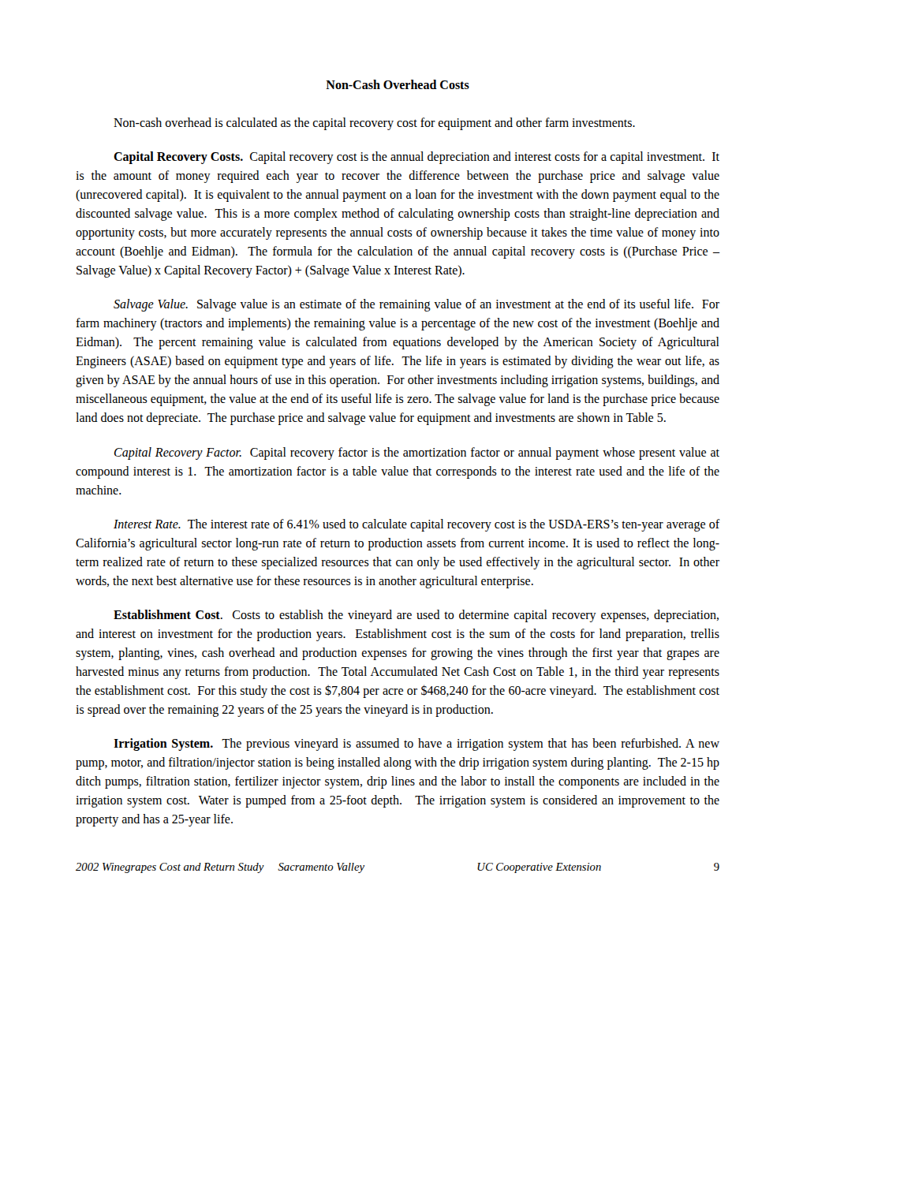Non-Cash Overhead Costs
Non-cash overhead is calculated as the capital recovery cost for equipment and other farm investments.
Capital Recovery Costs. Capital recovery cost is the annual depreciation and interest costs for a capital investment. It is the amount of money required each year to recover the difference between the purchase price and salvage value (unrecovered capital). It is equivalent to the annual payment on a loan for the investment with the down payment equal to the discounted salvage value. This is a more complex method of calculating ownership costs than straight-line depreciation and opportunity costs, but more accurately represents the annual costs of ownership because it takes the time value of money into account (Boehlje and Eidman). The formula for the calculation of the annual capital recovery costs is ((Purchase Price – Salvage Value) x Capital Recovery Factor) + (Salvage Value x Interest Rate).
Salvage Value. Salvage value is an estimate of the remaining value of an investment at the end of its useful life. For farm machinery (tractors and implements) the remaining value is a percentage of the new cost of the investment (Boehlje and Eidman). The percent remaining value is calculated from equations developed by the American Society of Agricultural Engineers (ASAE) based on equipment type and years of life. The life in years is estimated by dividing the wear out life, as given by ASAE by the annual hours of use in this operation. For other investments including irrigation systems, buildings, and miscellaneous equipment, the value at the end of its useful life is zero. The salvage value for land is the purchase price because land does not depreciate. The purchase price and salvage value for equipment and investments are shown in Table 5.
Capital Recovery Factor. Capital recovery factor is the amortization factor or annual payment whose present value at compound interest is 1. The amortization factor is a table value that corresponds to the interest rate used and the life of the machine.
Interest Rate. The interest rate of 6.41% used to calculate capital recovery cost is the USDA-ERS’s ten-year average of California’s agricultural sector long-run rate of return to production assets from current income. It is used to reflect the long-term realized rate of return to these specialized resources that can only be used effectively in the agricultural sector. In other words, the next best alternative use for these resources is in another agricultural enterprise.
Establishment Cost. Costs to establish the vineyard are used to determine capital recovery expenses, depreciation, and interest on investment for the production years. Establishment cost is the sum of the costs for land preparation, trellis system, planting, vines, cash overhead and production expenses for growing the vines through the first year that grapes are harvested minus any returns from production. The Total Accumulated Net Cash Cost on Table 1, in the third year represents the establishment cost. For this study the cost is $7,804 per acre or $468,240 for the 60-acre vineyard. The establishment cost is spread over the remaining 22 years of the 25 years the vineyard is in production.
Irrigation System. The previous vineyard is assumed to have a irrigation system that has been refurbished. A new pump, motor, and filtration/injector station is being installed along with the drip irrigation system during planting. The 2-15 hp ditch pumps, filtration station, fertilizer injector system, drip lines and the labor to install the components are included in the irrigation system cost. Water is pumped from a 25-foot depth. The irrigation system is considered an improvement to the property and has a 25-year life.
2002 Winegrapes Cost and Return Study Sacramento Valley UC Cooperative Extension 9